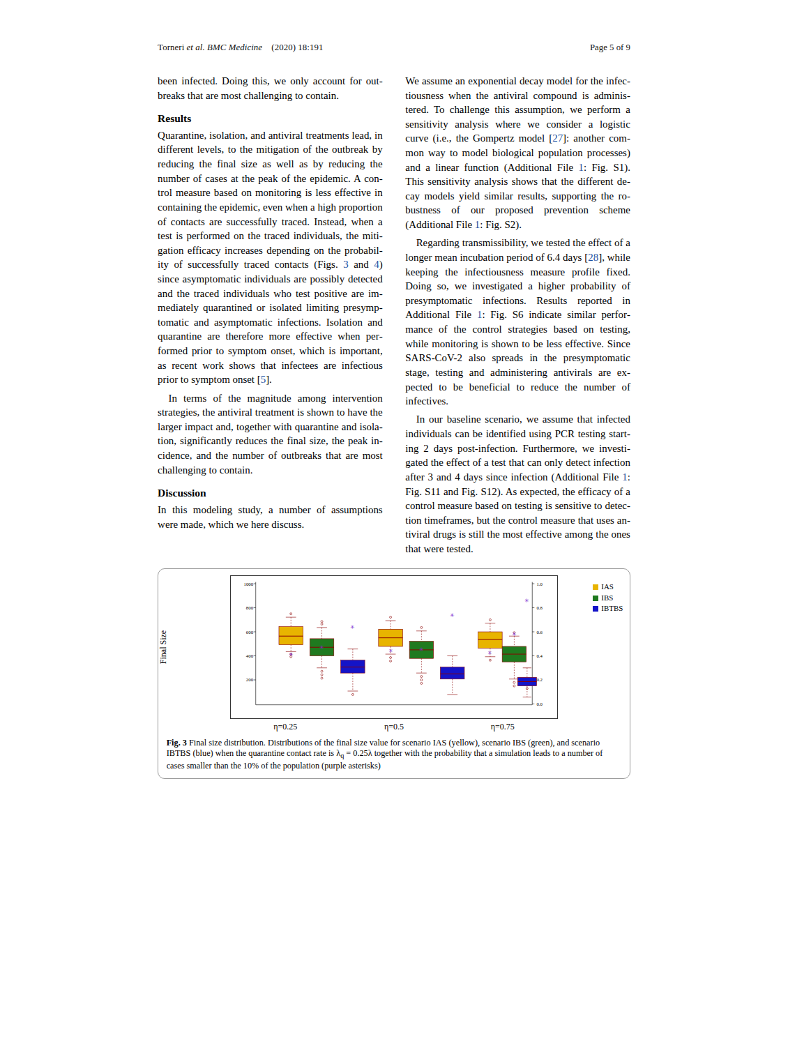Torneri et al. BMC Medicine (2020) 18:191
Page 5 of 9
been infected. Doing this, we only account for outbreaks that are most challenging to contain.
Results
Quarantine, isolation, and antiviral treatments lead, in different levels, to the mitigation of the outbreak by reducing the final size as well as by reducing the number of cases at the peak of the epidemic. A control measure based on monitoring is less effective in containing the epidemic, even when a high proportion of contacts are successfully traced. Instead, when a test is performed on the traced individuals, the mitigation efficacy increases depending on the probability of successfully traced contacts (Figs. 3 and 4) since asymptomatic individuals are possibly detected and the traced individuals who test positive are immediately quarantined or isolated limiting presymptomatic and asymptomatic infections. Isolation and quarantine are therefore more effective when performed prior to symptom onset, which is important, as recent work shows that infectees are infectious prior to symptom onset [5].
In terms of the magnitude among intervention strategies, the antiviral treatment is shown to have the larger impact and, together with quarantine and isolation, significantly reduces the final size, the peak incidence, and the number of outbreaks that are most challenging to contain.
Discussion
In this modeling study, a number of assumptions were made, which we here discuss.
We assume an exponential decay model for the infectiousness when the antiviral compound is administered. To challenge this assumption, we perform a sensitivity analysis where we consider a logistic curve (i.e., the Gompertz model [27]: another common way to model biological population processes) and a linear function (Additional File 1: Fig. S1). This sensitivity analysis shows that the different decay models yield similar results, supporting the robustness of our proposed prevention scheme (Additional File 1: Fig. S2).
Regarding transmissibility, we tested the effect of a longer mean incubation period of 6.4 days [28], while keeping the infectiousness measure profile fixed. Doing so, we investigated a higher probability of presymptomatic infections. Results reported in Additional File 1: Fig. S6 indicate similar performance of the control strategies based on testing, while monitoring is shown to be less effective. Since SARS-CoV-2 also spreads in the presymptomatic stage, testing and administering antivirals are expected to be beneficial to reduce the number of infectives.
In our baseline scenario, we assume that infected individuals can be identified using PCR testing starting 2 days post-infection. Furthermore, we investigated the effect of a test that can only detect infection after 3 and 4 days since infection (Additional File 1: Fig. S11 and Fig. S12). As expected, the efficacy of a control measure based on testing is sensitive to detection timeframes, but the control measure that uses antiviral drugs is still the most effective among the ones that were tested.
Final Size
1000 800 600 400 200 1.0 0.8 0.6 0.4 0.2 0.0 ✳ ✳ ✳ ✳ ✳ ✳ ✳ ✳ ✳
IAS
IBS
IBTBS
η=0.25 η=0.5 η=0.75
Fig. 3 Final size distribution. Distributions of the final size value for scenario IAS (yellow), scenario IBS (green), and scenario IBTBS (blue) when the quarantine contact rate is λq = 0.25λ together with the probability that a simulation leads to a number of cases smaller than the 10% of the population (purple asterisks)